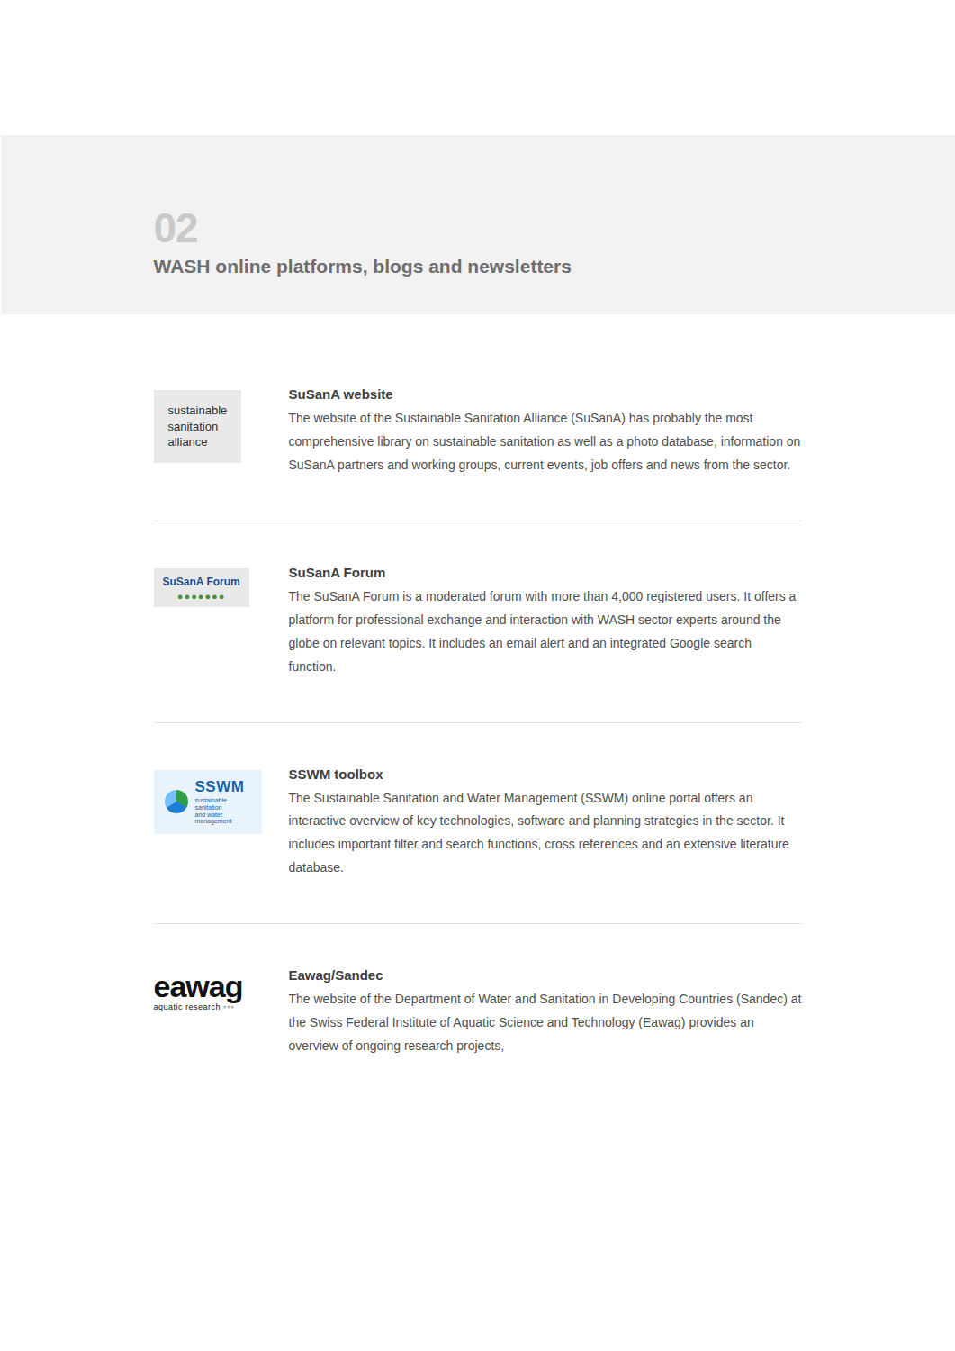02
WASH online platforms, blogs and newsletters
sustainable
sanitation
alliance
SuSanA website
The website of the Sustainable Sanitation Alliance (SuSanA) has probably the most comprehensive library on sustainable sanitation as well as a photo database, information on SuSanA partners and working groups, current events, job offers and news from the sector.
SuSanA Forum
●●●●●●●
SuSanA Forum
The SuSanA Forum is a moderated forum with more than 4,000 registered users. It offers a platform for professional exchange and interaction with WASH sector experts around the globe on relevant topics. It includes an email alert and an integrated Google search function.
SSWM sustainable sanitation
and water management
SSWM toolbox
The Sustainable Sanitation and Water Management (SSWM) online portal offers an interactive overview of key technologies, software and planning strategies in the sector. It includes important filter and search functions, cross references and an extensive literature database.
eawag
aquatic research ◦◦◦
Eawag/Sandec
The website of the Department of Water and Sanitation in Developing Countries (Sandec) at the Swiss Federal Institute of Aquatic Science and Technology (Eawag) provides an overview of ongoing research projects,